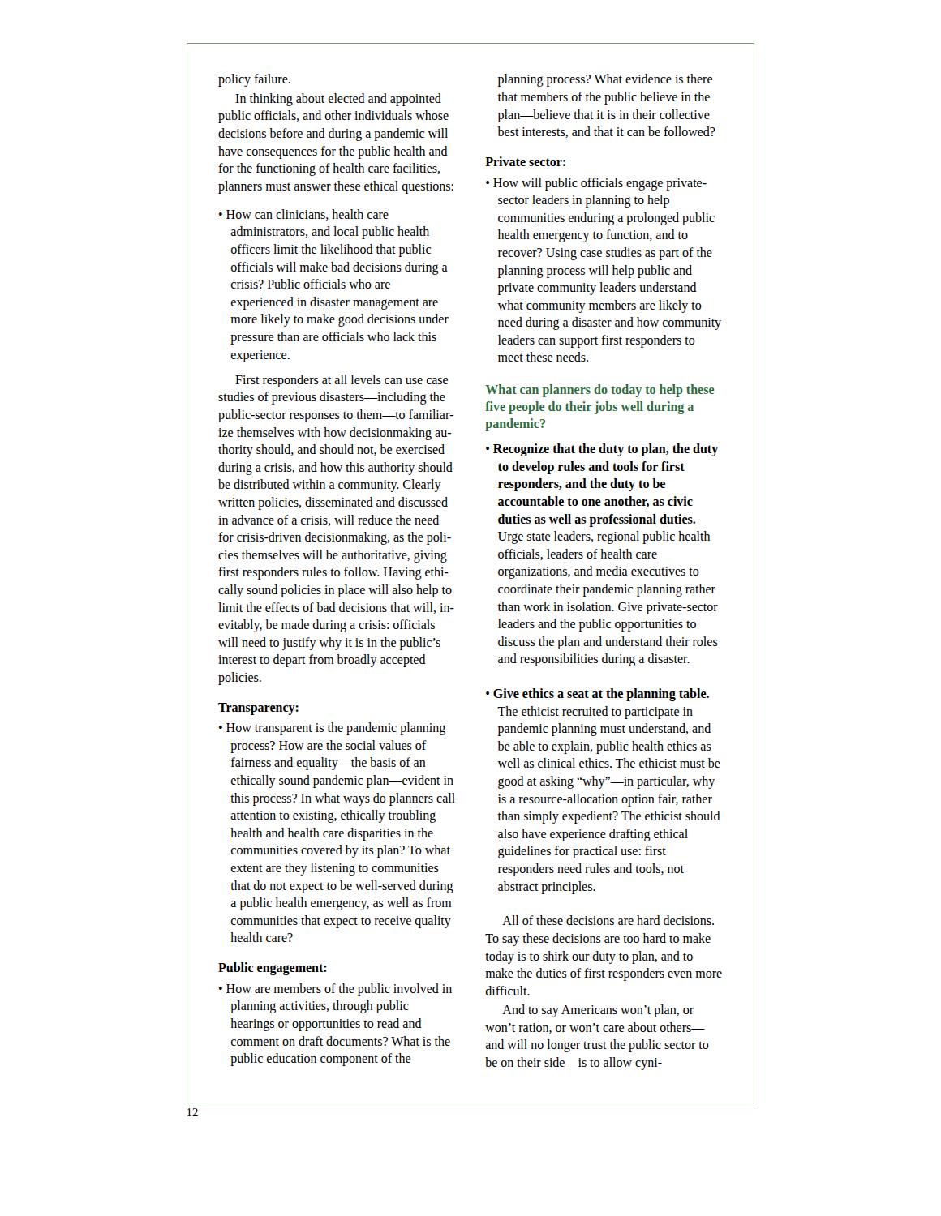policy failure.
In thinking about elected and appointed public officials, and other individuals whose decisions before and during a pandemic will have consequences for the public health and for the functioning of health care facilities, planners must answer these ethical questions:
How can clinicians, health care administrators, and local public health officers limit the likelihood that public officials will make bad decisions during a crisis? Public officials who are experienced in disaster management are more likely to make good decisions under pressure than are officials who lack this experience.
First responders at all levels can use case studies of previous disasters—including the public-sector responses to them—to familiarize themselves with how decisionmaking authority should, and should not, be exercised during a crisis, and how this authority should be distributed within a community. Clearly written policies, disseminated and discussed in advance of a crisis, will reduce the need for crisis-driven decisionmaking, as the policies themselves will be authoritative, giving first responders rules to follow. Having ethically sound policies in place will also help to limit the effects of bad decisions that will, inevitably, be made during a crisis: officials will need to justify why it is in the public’s interest to depart from broadly accepted policies.
Transparency:
How transparent is the pandemic planning process? How are the social values of fairness and equality—the basis of an ethically sound pandemic plan—evident in this process? In what ways do planners call attention to existing, ethically troubling health and health care disparities in the communities covered by its plan? To what extent are they listening to communities that do not expect to be well-served during a public health emergency, as well as from communities that expect to receive quality health care?
Public engagement:
How are members of the public involved in planning activities, through public hearings or opportunities to read and comment on draft documents? What is the public education component of the planning process? What evidence is there that members of the public believe in the plan—believe that it is in their collective best interests, and that it can be followed?
Private sector:
How will public officials engage private-sector leaders in planning to help communities enduring a prolonged public health emergency to function, and to recover? Using case studies as part of the planning process will help public and private community leaders understand what community members are likely to need during a disaster and how community leaders can support first responders to meet these needs.
What can planners do today to help these five people do their jobs well during a pandemic?
Recognize that the duty to plan, the duty to develop rules and tools for first responders, and the duty to be accountable to one another, as civic duties as well as professional duties. Urge state leaders, regional public health officials, leaders of health care organizations, and media executives to coordinate their pandemic planning rather than work in isolation. Give private-sector leaders and the public opportunities to discuss the plan and understand their roles and responsibilities during a disaster.
Give ethics a seat at the planning table. The ethicist recruited to participate in pandemic planning must understand, and be able to explain, public health ethics as well as clinical ethics. The ethicist must be good at asking “why”—in particular, why is a resource-allocation option fair, rather than simply expedient? The ethicist should also have experience drafting ethical guidelines for practical use: first responders need rules and tools, not abstract principles.
All of these decisions are hard decisions. To say these decisions are too hard to make today is to shirk our duty to plan, and to make the duties of first responders even more difficult.
And to say Americans won’t plan, or won’t ration, or won’t care about others—and will no longer trust the public sector to be on their side—is to allow cyni-
12